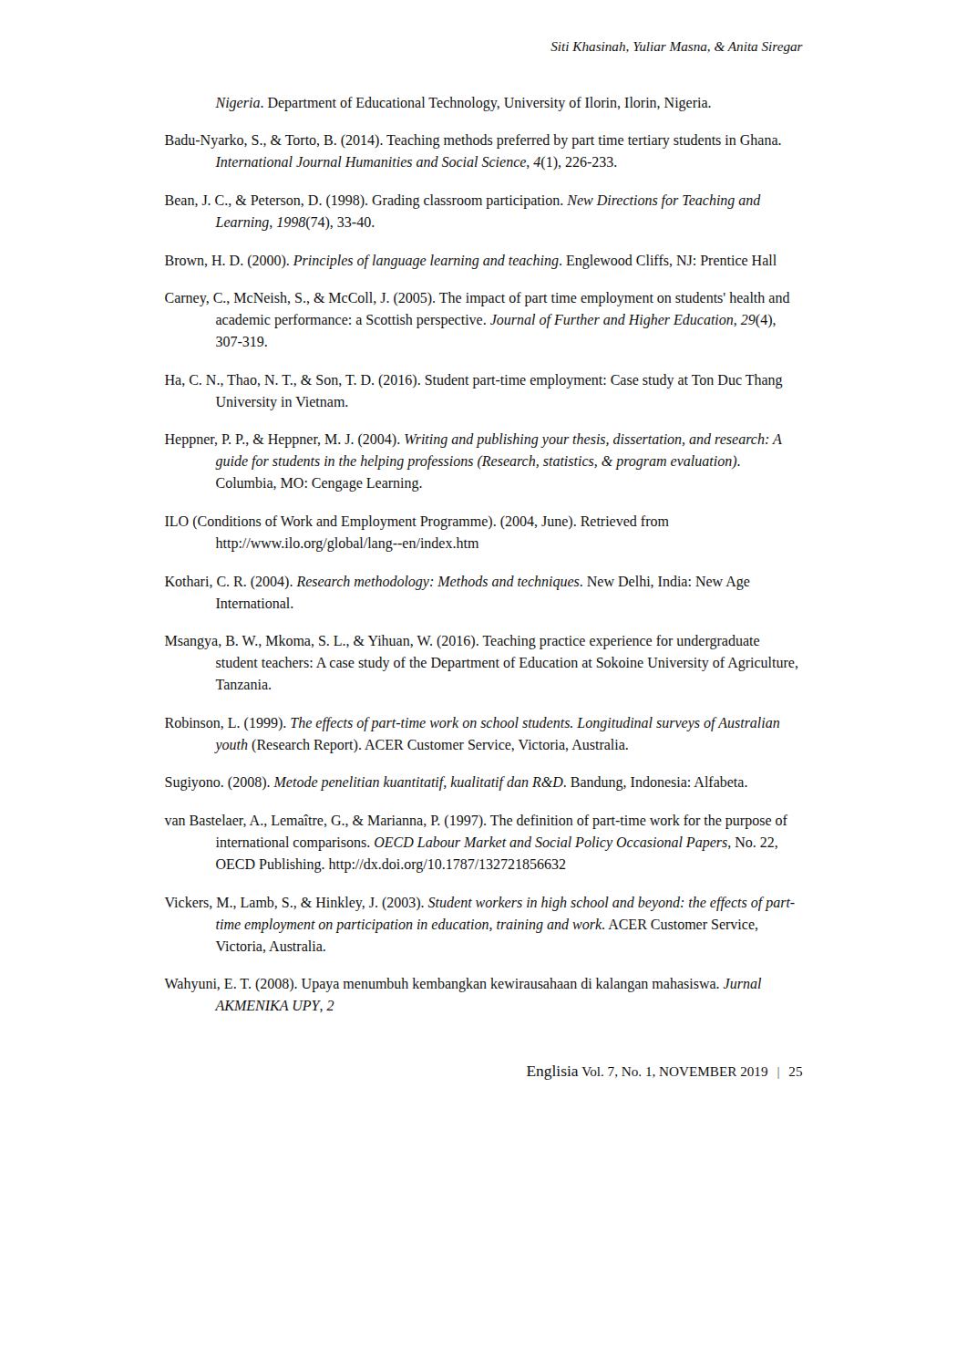Siti Khasinah, Yuliar Masna, & Anita Siregar
Nigeria. Department of Educational Technology, University of Ilorin, Ilorin, Nigeria.
Badu-Nyarko, S., & Torto, B. (2014). Teaching methods preferred by part time tertiary students in Ghana. International Journal Humanities and Social Science, 4(1), 226-233.
Bean, J. C., & Peterson, D. (1998). Grading classroom participation. New Directions for Teaching and Learning, 1998(74), 33-40.
Brown, H. D. (2000). Principles of language learning and teaching. Englewood Cliffs, NJ: Prentice Hall
Carney, C., McNeish, S., & McColl, J. (2005). The impact of part time employment on students' health and academic performance: a Scottish perspective. Journal of Further and Higher Education, 29(4), 307-319.
Ha, C. N., Thao, N. T., & Son, T. D. (2016). Student part-time employment: Case study at Ton Duc Thang University in Vietnam.
Heppner, P. P., & Heppner, M. J. (2004). Writing and publishing your thesis, dissertation, and research: A guide for students in the helping professions (Research, statistics, & program evaluation). Columbia, MO: Cengage Learning.
ILO (Conditions of Work and Employment Programme). (2004, June). Retrieved from http://www.ilo.org/global/lang--en/index.htm
Kothari, C. R. (2004). Research methodology: Methods and techniques. New Delhi, India: New Age International.
Msangya, B. W., Mkoma, S. L., & Yihuan, W. (2016). Teaching practice experience for undergraduate student teachers: A case study of the Department of Education at Sokoine University of Agriculture, Tanzania.
Robinson, L. (1999). The effects of part-time work on school students. Longitudinal surveys of Australian youth (Research Report). ACER Customer Service, Victoria, Australia.
Sugiyono. (2008). Metode penelitian kuantitatif, kualitatif dan R&D. Bandung, Indonesia: Alfabeta.
van Bastelaer, A., Lemaître, G., & Marianna, P. (1997). The definition of part-time work for the purpose of international comparisons. OECD Labour Market and Social Policy Occasional Papers, No. 22, OECD Publishing. http://dx.doi.org/10.1787/132721856632
Vickers, M., Lamb, S., & Hinkley, J. (2003). Student workers in high school and beyond: the effects of part-time employment on participation in education, training and work. ACER Customer Service, Victoria, Australia.
Wahyuni, E. T. (2008). Upaya menumbuh kembangkan kewirausahaan di kalangan mahasiswa. Jurnal AKMENIKA UPY, 2
Englisia Vol. 7, No. 1, NOVEMBER 2019 | 25